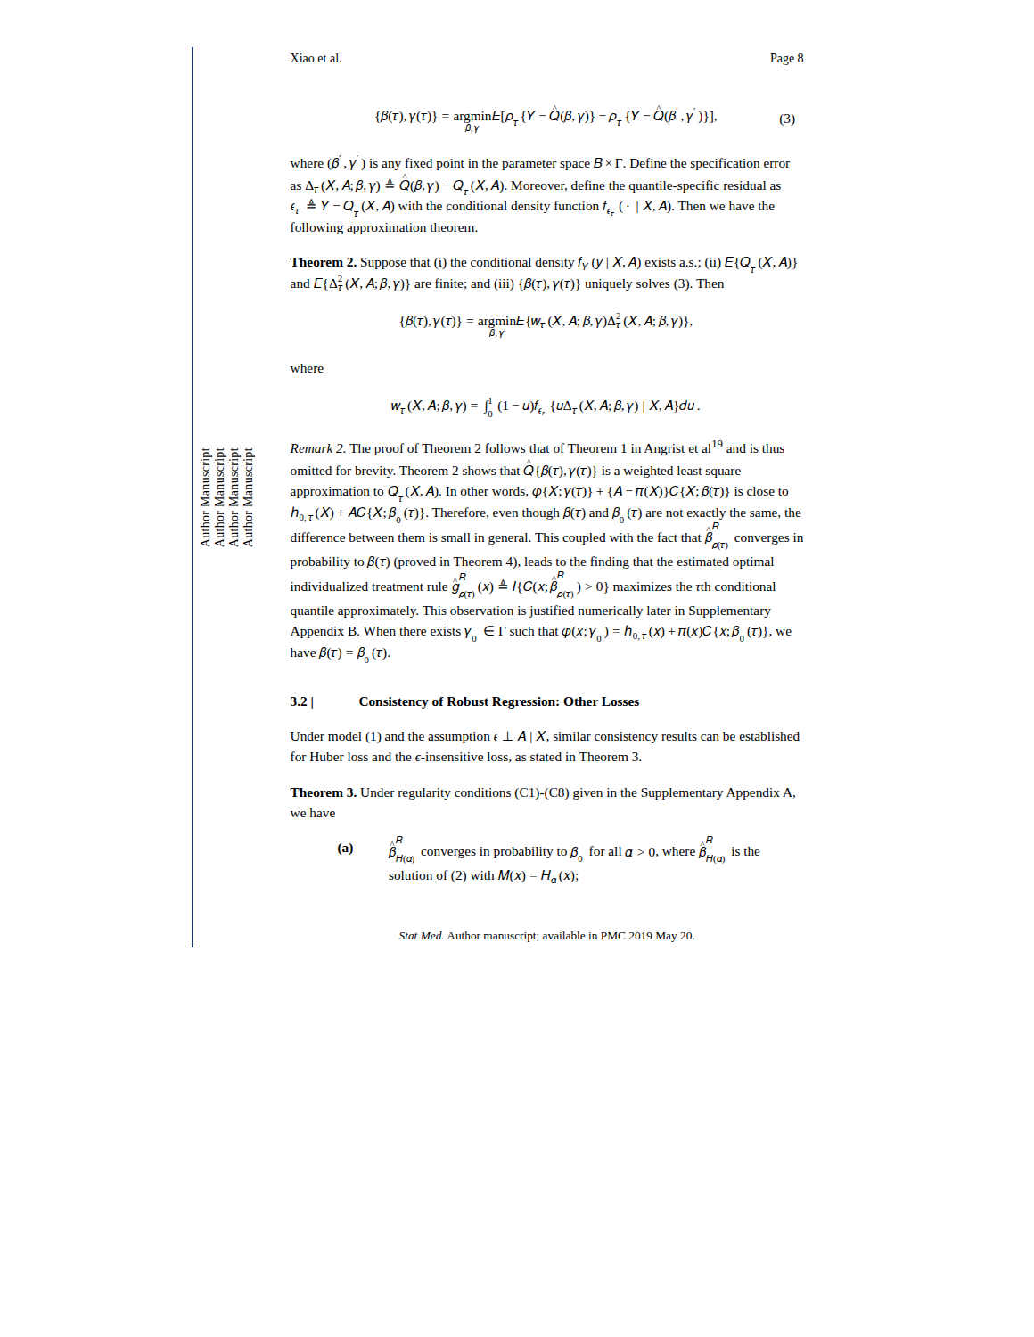Author Manuscript Author Manuscript Author Manuscript Author Manuscript
Xiao et al.
Page 8
{ β(τ),γ(τ) } = argmin β,γ E [ ρτ {Y−Q^(β,γ)} − ρτ {Y−Q^(β′,γ′)} ] , (3)
where (β′,γ′) is any fixed point in the parameter space B×Γ. Define the specification error as Δτ(X,A;β,γ)≜Q^(β,γ)−Qτ(X,A). Moreover, define the quantile-specific residual as ϵτ≜Y−Qτ(X,A) with the conditional density function fϵτ(·|X,A). Then we have the following approximation theorem.
Theorem 2. Suppose that (i) the conditional density fY(y|X,A) exists a.s.; (ii) E{Qτ(X,A)} and E{Δτ2(X,A;β,γ)} are finite; and (iii) {β(τ),γ(τ)} uniquely solves (3). Then
{β(τ),γ(τ)} = argmin β,γ E { wτ(X,A;β,γ) Δτ2(X,A;β,γ) } ,
where
wτ(X,A;β,γ) = ∫ 0 1 (1−u) fϵr { uΔτ(X,A;β,γ) | X,A } du.
Remark 2. The proof of Theorem 2 follows that of Theorem 1 in Angrist et al19 and is thus omitted for brevity. Theorem 2 shows that Q^{β(τ),γ(τ)} is a weighted least square approximation to Qτ(X,A). In other words, φ{X;γ(τ)}+{A−π(X)}C{X;β(τ)} is close to h0,τ(X)+AC{X;β0(τ)}. Therefore, even though β(τ) and β0(τ) are not exactly the same, the difference between them is small in general. This coupled with the fact that β^ρ(τ)R converges in probability to β(τ) (proved in Theorem 4), leads to the finding that the estimated optimal individualized treatment rule g^ρ(τ)R(x)≜I{C(x;β^ρ(τ)R)>0} maximizes the τth conditional quantile approximately. This observation is justified numerically later in Supplementary Appendix B. When there exists γ0∈Γ such that φ(x;γ0)=h0,τ(x)+π(x)C{x;β0(τ)}, we have β(τ)=β0(τ).
3.2 |
Consistency of Robust Regression: Other Losses
Under model (1) and the assumption ϵ⊥A|X, similar consistency results can be established for Huber loss and the ϵ-insensitive loss, as stated in Theorem 3.
Theorem 3. Under regularity conditions (C1)-(C8) given in the Supplementary Appendix A, we have
(a)
β^H(α)R converges in probability to β0 for all α>0, where β^H(α)R is the solution of (2) with M(x)=Hα(x);
Stat Med. Author manuscript; available in PMC 2019 May 20.